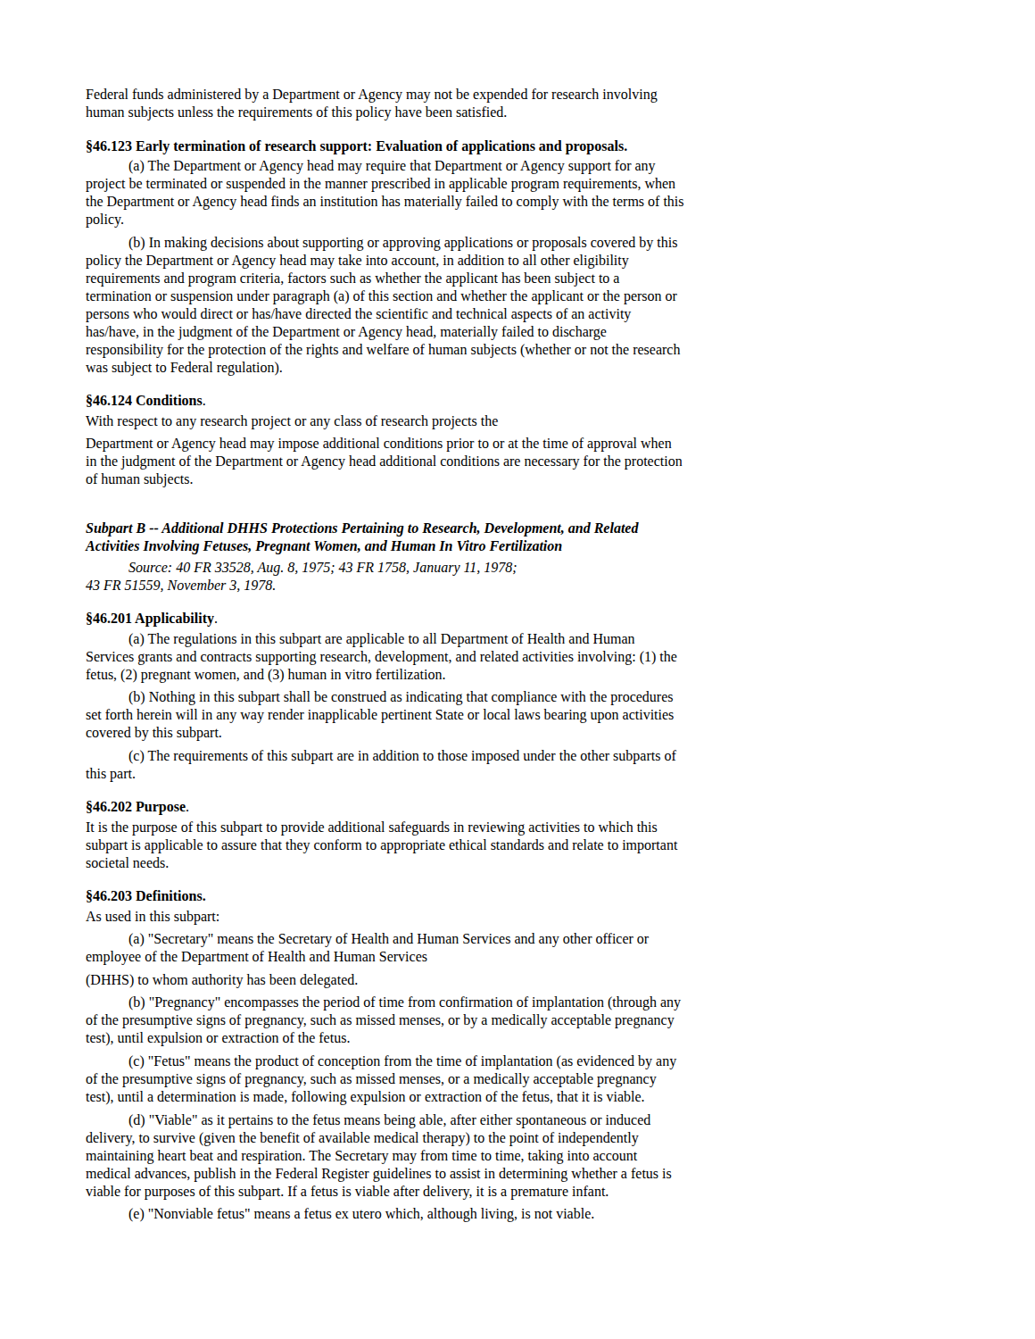Federal funds administered by a Department or Agency may not be expended for research involving human subjects unless the requirements of this policy have been satisfied.
§46.123 Early termination of research support: Evaluation of applications and proposals.
(a) The Department or Agency head may require that Department or Agency support for any project be terminated or suspended in the manner prescribed in applicable program requirements, when the Department or Agency head finds an institution has materially failed to comply with the terms of this policy.
(b) In making decisions about supporting or approving applications or proposals covered by this policy the Department or Agency head may take into account, in addition to all other eligibility requirements and program criteria, factors such as whether the applicant has been subject to a termination or suspension under paragraph (a) of this section and whether the applicant or the person or persons who would direct or has/have directed the scientific and technical aspects of an activity has/have, in the judgment of the Department or Agency head, materially failed to discharge responsibility for the protection of the rights and welfare of human subjects (whether or not the research was subject to Federal regulation).
§46.124 Conditions.
With respect to any research project or any class of research projects the
Department or Agency head may impose additional conditions prior to or at the time of approval when in the judgment of the Department or Agency head additional conditions are necessary for the protection of human subjects.
Subpart B -- Additional DHHS Protections Pertaining to Research, Development, and Related Activities Involving Fetuses, Pregnant Women, and Human In Vitro Fertilization
Source: 40 FR 33528, Aug. 8, 1975; 43 FR 1758, January 11, 1978;
43 FR 51559, November 3, 1978.
§46.201 Applicability.
(a) The regulations in this subpart are applicable to all Department of Health and Human Services grants and contracts supporting research, development, and related activities involving: (1) the fetus, (2) pregnant women, and (3) human in vitro fertilization.
(b) Nothing in this subpart shall be construed as indicating that compliance with the procedures set forth herein will in any way render inapplicable pertinent State or local laws bearing upon activities covered by this subpart.
(c) The requirements of this subpart are in addition to those imposed under the other subparts of this part.
§46.202 Purpose.
It is the purpose of this subpart to provide additional safeguards in reviewing activities to which this subpart is applicable to assure that they conform to appropriate ethical standards and relate to important societal needs.
§46.203 Definitions.
As used in this subpart:
(a) "Secretary" means the Secretary of Health and Human Services and any other officer or employee of the Department of Health and Human Services
(DHHS) to whom authority has been delegated.
(b) "Pregnancy" encompasses the period of time from confirmation of implantation (through any of the presumptive signs of pregnancy, such as missed menses, or by a medically acceptable pregnancy test), until expulsion or extraction of the fetus.
(c) "Fetus" means the product of conception from the time of implantation (as evidenced by any of the presumptive signs of pregnancy, such as missed menses, or a medically acceptable pregnancy test), until a determination is made, following expulsion or extraction of the fetus, that it is viable.
(d) "Viable" as it pertains to the fetus means being able, after either spontaneous or induced delivery, to survive (given the benefit of available medical therapy) to the point of independently maintaining heart beat and respiration. The Secretary may from time to time, taking into account medical advances, publish in the Federal Register guidelines to assist in determining whether a fetus is viable for purposes of this subpart. If a fetus is viable after delivery, it is a premature infant.
(e) "Nonviable fetus" means a fetus ex utero which, although living, is not viable.